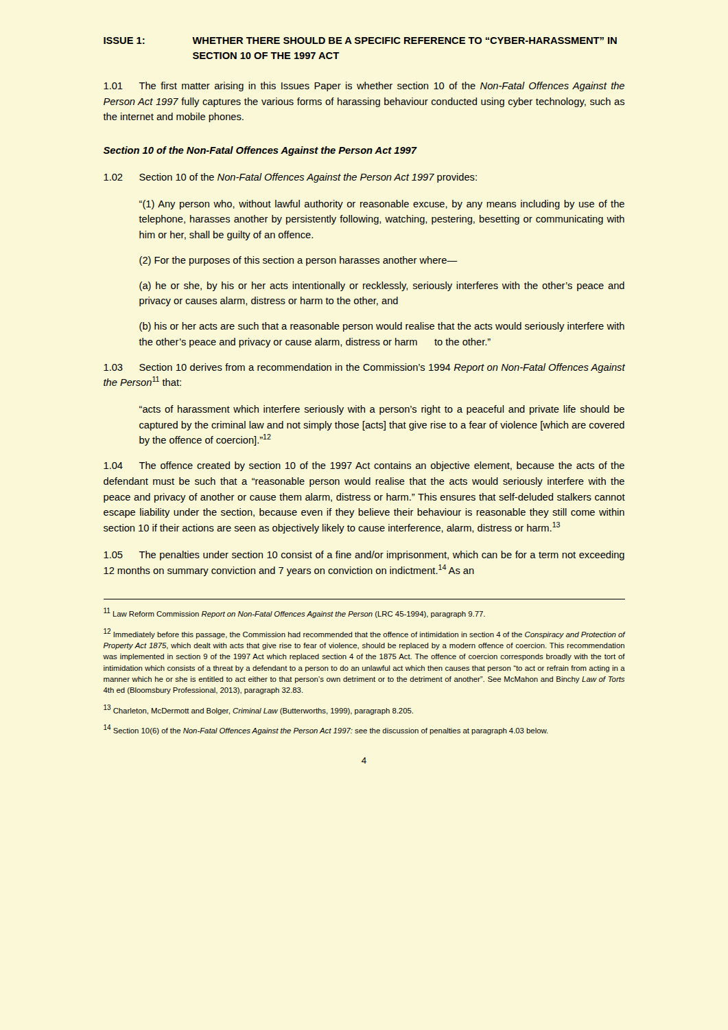ISSUE 1: WHETHER THERE SHOULD BE A SPECIFIC REFERENCE TO “CYBER-HARASSMENT” IN SECTION 10 OF THE 1997 ACT
1.01 The first matter arising in this Issues Paper is whether section 10 of the Non-Fatal Offences Against the Person Act 1997 fully captures the various forms of harassing behaviour conducted using cyber technology, such as the internet and mobile phones.
Section 10 of the Non-Fatal Offences Against the Person Act 1997
1.02 Section 10 of the Non-Fatal Offences Against the Person Act 1997 provides:
“(1) Any person who, without lawful authority or reasonable excuse, by any means including by use of the telephone, harasses another by persistently following, watching, pestering, besetting or communicating with him or her, shall be guilty of an offence.
(2) For the purposes of this section a person harasses another where—
(a) he or she, by his or her acts intentionally or recklessly, seriously interferes with the other’s peace and privacy or causes alarm, distress or harm to the other, and
(b) his or her acts are such that a reasonable person would realise that the acts would seriously interfere with the other’s peace and privacy or cause alarm, distress or harm to the other.”
1.03 Section 10 derives from a recommendation in the Commission’s 1994 Report on Non-Fatal Offences Against the Person11 that:
“acts of harassment which interfere seriously with a person’s right to a peaceful and private life should be captured by the criminal law and not simply those [acts] that give rise to a fear of violence [which are covered by the offence of coercion].”12
1.04 The offence created by section 10 of the 1997 Act contains an objective element, because the acts of the defendant must be such that a “reasonable person would realise that the acts would seriously interfere with the peace and privacy of another or cause them alarm, distress or harm.” This ensures that self-deluded stalkers cannot escape liability under the section, because even if they believe their behaviour is reasonable they still come within section 10 if their actions are seen as objectively likely to cause interference, alarm, distress or harm.13
1.05 The penalties under section 10 consist of a fine and/or imprisonment, which can be for a term not exceeding 12 months on summary conviction and 7 years on conviction on indictment.14 As an
11 Law Reform Commission Report on Non-Fatal Offences Against the Person (LRC 45-1994), paragraph 9.77.
12 Immediately before this passage, the Commission had recommended that the offence of intimidation in section 4 of the Conspiracy and Protection of Property Act 1875, which dealt with acts that give rise to fear of violence, should be replaced by a modern offence of coercion. This recommendation was implemented in section 9 of the 1997 Act which replaced section 4 of the 1875 Act. The offence of coercion corresponds broadly with the tort of intimidation which consists of a threat by a defendant to a person to do an unlawful act which then causes that person “to act or refrain from acting in a manner which he or she is entitled to act either to that person’s own detriment or to the detriment of another”. See McMahon and Binchy Law of Torts 4th ed (Bloomsbury Professional, 2013), paragraph 32.83.
13 Charleton, McDermott and Bolger, Criminal Law (Butterworths, 1999), paragraph 8.205.
14 Section 10(6) of the Non-Fatal Offences Against the Person Act 1997: see the discussion of penalties at paragraph 4.03 below.
4